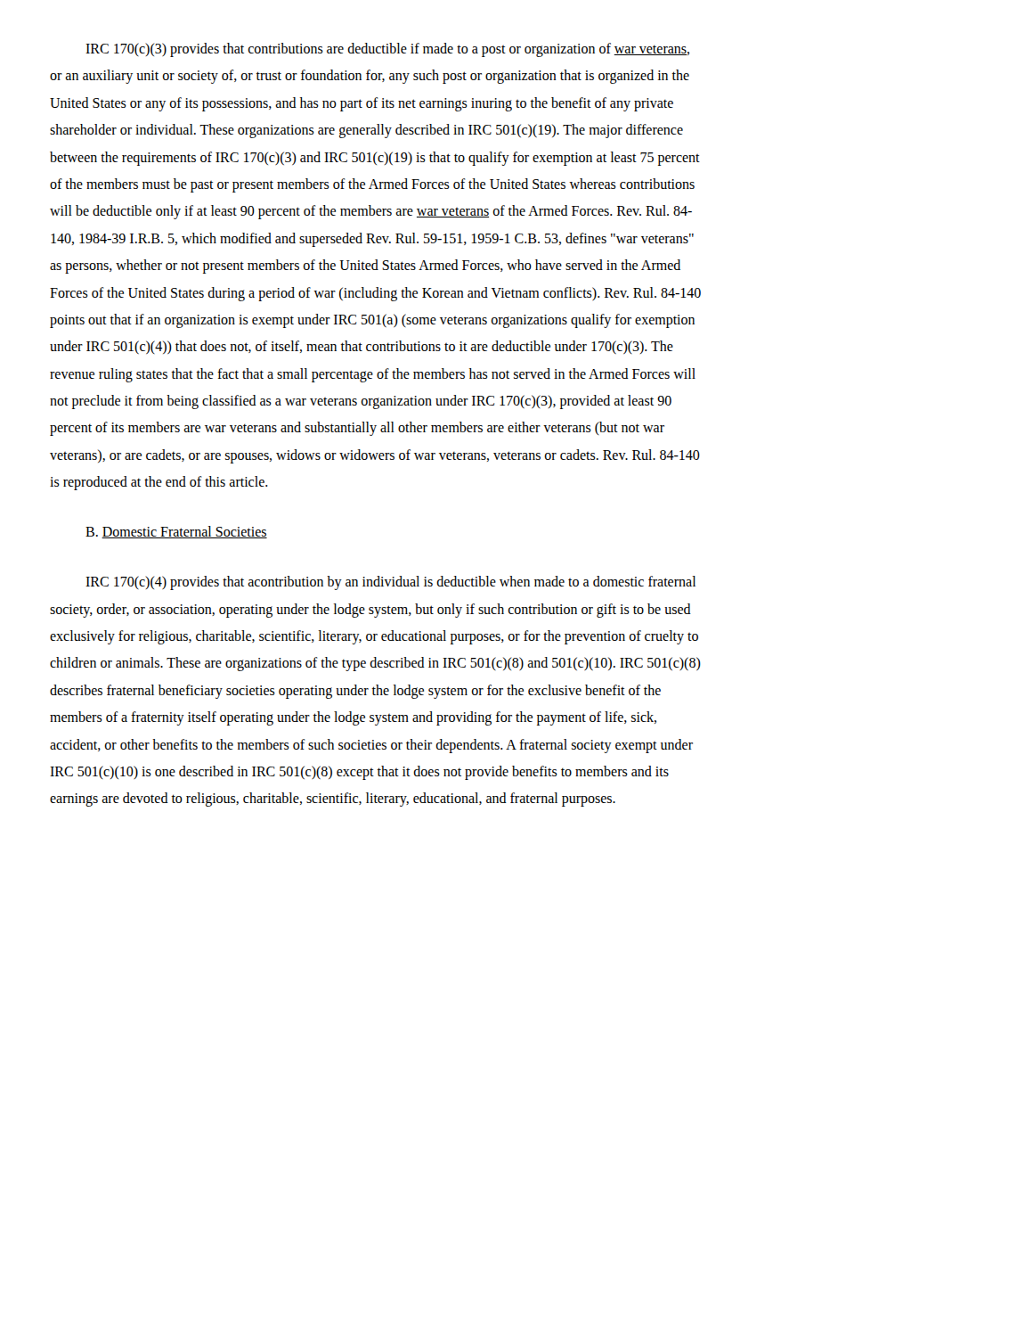IRC 170(c)(3) provides that contributions are deductible if made to a post or organization of war veterans, or an auxiliary unit or society of, or trust or foundation for, any such post or organization that is organized in the United States or any of its possessions, and has no part of its net earnings inuring to the benefit of any private shareholder or individual. These organizations are generally described in IRC 501(c)(19). The major difference between the requirements of IRC 170(c)(3) and IRC 501(c)(19) is that to qualify for exemption at least 75 percent of the members must be past or present members of the Armed Forces of the United States whereas contributions will be deductible only if at least 90 percent of the members are war veterans of the Armed Forces. Rev. Rul. 84-140, 1984-39 I.R.B. 5, which modified and superseded Rev. Rul. 59-151, 1959-1 C.B. 53, defines "war veterans" as persons, whether or not present members of the United States Armed Forces, who have served in the Armed Forces of the United States during a period of war (including the Korean and Vietnam conflicts). Rev. Rul. 84-140 points out that if an organization is exempt under IRC 501(a) (some veterans organizations qualify for exemption under IRC 501(c)(4)) that does not, of itself, mean that contributions to it are deductible under 170(c)(3). The revenue ruling states that the fact that a small percentage of the members has not served in the Armed Forces will not preclude it from being classified as a war veterans organization under IRC 170(c)(3), provided at least 90 percent of its members are war veterans and substantially all other members are either veterans (but not war veterans), or are cadets, or are spouses, widows or widowers of war veterans, veterans or cadets. Rev. Rul. 84-140 is reproduced at the end of this article.
B. Domestic Fraternal Societies
IRC 170(c)(4) provides that acontribution by an individual is deductible when made to a domestic fraternal society, order, or association, operating under the lodge system, but only if such contribution or gift is to be used exclusively for religious, charitable, scientific, literary, or educational purposes, or for the prevention of cruelty to children or animals. These are organizations of the type described in IRC 501(c)(8) and 501(c)(10). IRC 501(c)(8) describes fraternal beneficiary societies operating under the lodge system or for the exclusive benefit of the members of a fraternity itself operating under the lodge system and providing for the payment of life, sick, accident, or other benefits to the members of such societies or their dependents. A fraternal society exempt under IRC 501(c)(10) is one described in IRC 501(c)(8) except that it does not provide benefits to members and its earnings are devoted to religious, charitable, scientific, literary, educational, and fraternal purposes.